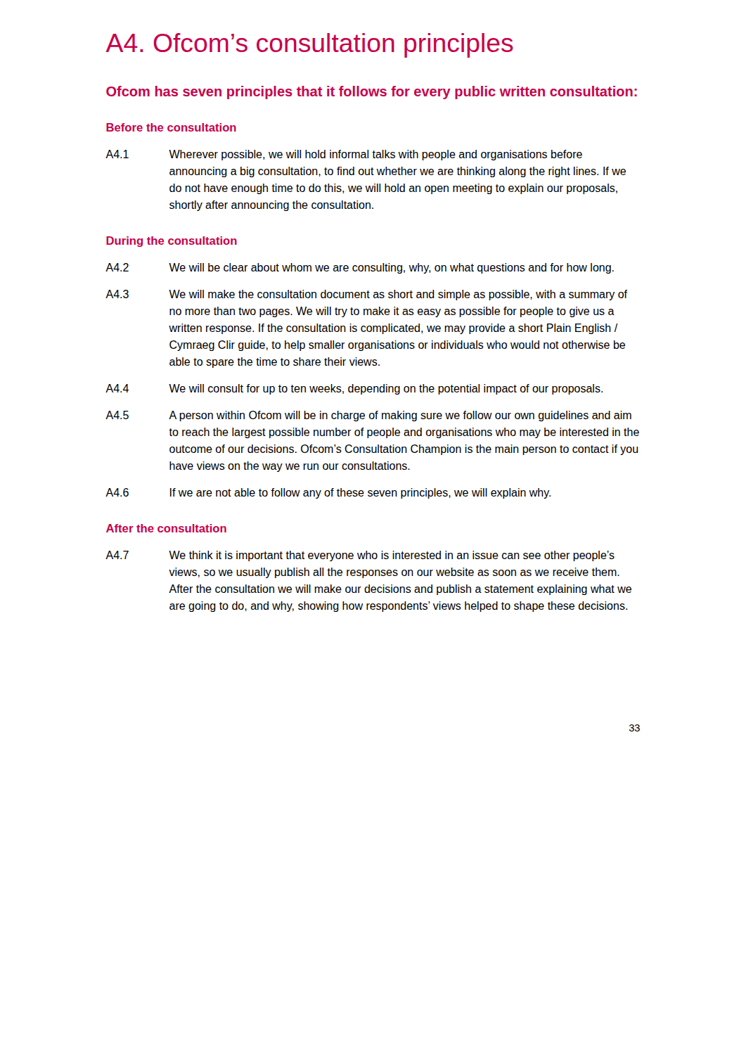A4. Ofcom’s consultation principles
Ofcom has seven principles that it follows for every public written consultation:
Before the consultation
A4.1
Wherever possible, we will hold informal talks with people and organisations before announcing a big consultation, to find out whether we are thinking along the right lines. If we do not have enough time to do this, we will hold an open meeting to explain our proposals, shortly after announcing the consultation.
During the consultation
A4.2
We will be clear about whom we are consulting, why, on what questions and for how long.
A4.3
We will make the consultation document as short and simple as possible, with a summary of no more than two pages. We will try to make it as easy as possible for people to give us a written response. If the consultation is complicated, we may provide a short Plain English / Cymraeg Clir guide, to help smaller organisations or individuals who would not otherwise be able to spare the time to share their views.
A4.4
We will consult for up to ten weeks, depending on the potential impact of our proposals.
A4.5
A person within Ofcom will be in charge of making sure we follow our own guidelines and aim to reach the largest possible number of people and organisations who may be interested in the outcome of our decisions. Ofcom’s Consultation Champion is the main person to contact if you have views on the way we run our consultations.
A4.6
If we are not able to follow any of these seven principles, we will explain why.
After the consultation
A4.7
We think it is important that everyone who is interested in an issue can see other people’s views, so we usually publish all the responses on our website as soon as we receive them. After the consultation we will make our decisions and publish a statement explaining what we are going to do, and why, showing how respondents’ views helped to shape these decisions.
33